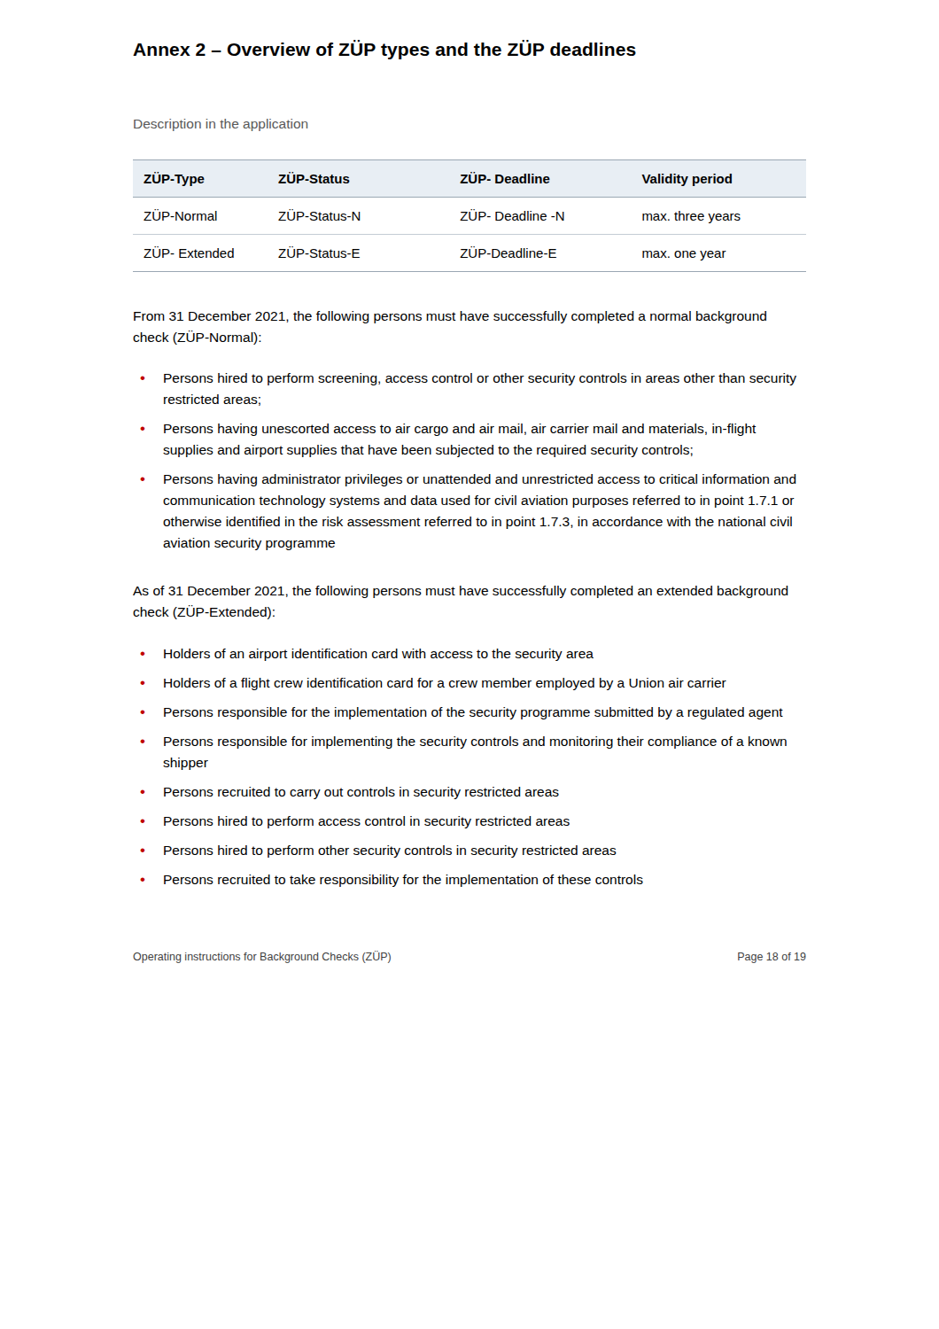Annex 2 – Overview of ZÜP types and the ZÜP deadlines
Description in the application
| ZÜP-Type | ZÜP-Status | ZÜP- Deadline | Validity period |
| --- | --- | --- | --- |
| ZÜP-Normal | ZÜP-Status-N | ZÜP- Deadline -N | max. three years |
| ZÜP- Extended | ZÜP-Status-E | ZÜP-Deadline-E | max. one year |
From 31 December 2021, the following persons must have successfully completed a normal background check (ZÜP-Normal):
Persons hired to perform screening, access control or other security controls in areas other than security restricted areas;
Persons having unescorted access to air cargo and air mail, air carrier mail and materials, in-flight supplies and airport supplies that have been subjected to the required security controls;
Persons having administrator privileges or unattended and unrestricted access to critical information and communication technology systems and data used for civil aviation purposes referred to in point 1.7.1 or otherwise identified in the risk assessment referred to in point 1.7.3, in accordance with the national civil aviation security programme
As of 31 December 2021, the following persons must have successfully completed an extended background check (ZÜP-Extended):
Holders of an airport identification card with access to the security area
Holders of a flight crew identification card for a crew member employed by a Union air carrier
Persons responsible for the implementation of the security programme submitted by a regulated agent
Persons responsible for implementing the security controls and monitoring their compliance of a known shipper
Persons recruited to carry out controls in security restricted areas
Persons hired to perform access control in security restricted areas
Persons hired to perform other security controls in security restricted areas
Persons recruited to take responsibility for the implementation of these controls
Operating instructions for Background Checks (ZÜP) Page 18 of 19